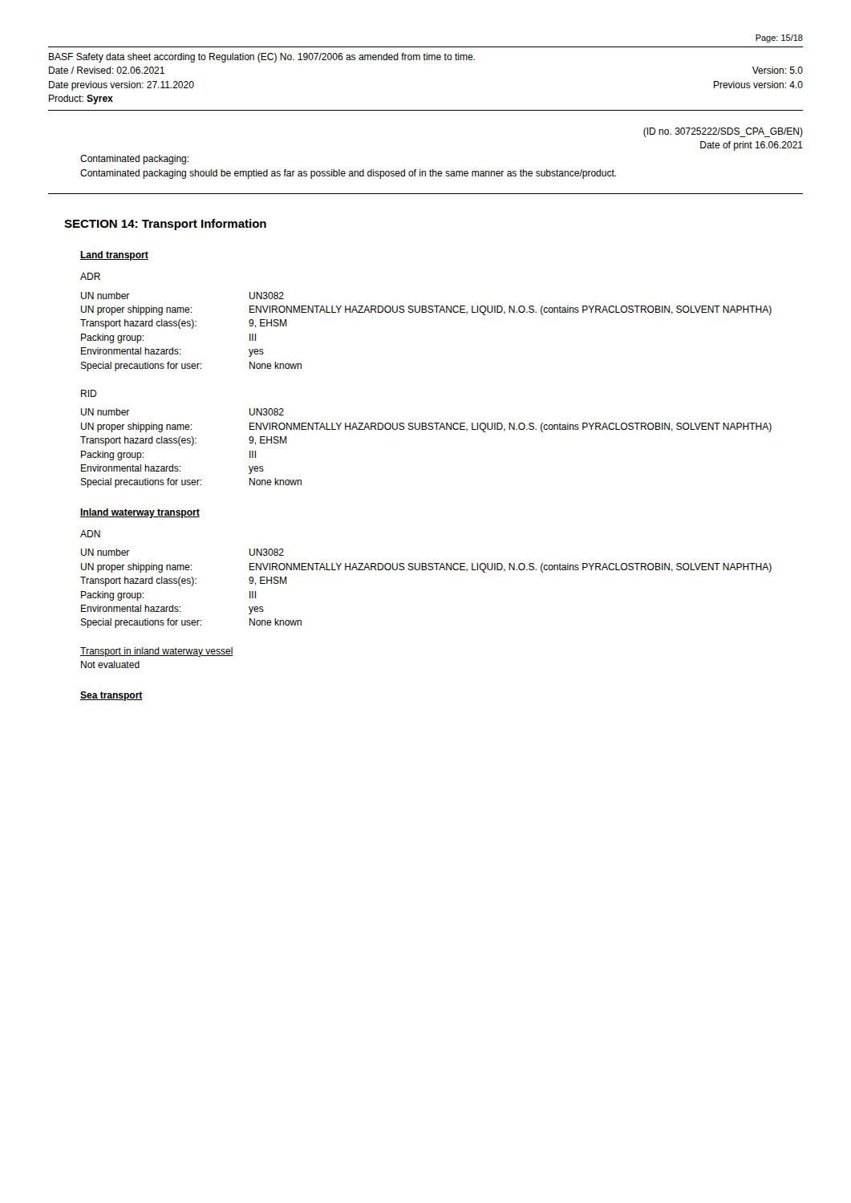Page: 15/18
BASF Safety data sheet according to Regulation (EC) No. 1907/2006 as amended from time to time.
Date / Revised: 02.06.2021 Version: 5.0
Date previous version: 27.11.2020 Previous version: 4.0
Product: Syrex
(ID no. 30725222/SDS_CPA_GB/EN)
Date of print 16.06.2021
Contaminated packaging:
Contaminated packaging should be emptied as far as possible and disposed of in the same manner as the substance/product.
SECTION 14: Transport Information
Land transport
ADR
| UN number | UN3082 |
| UN proper shipping name: | ENVIRONMENTALLY HAZARDOUS SUBSTANCE, LIQUID, N.O.S. (contains PYRACLOSTROBIN, SOLVENT NAPHTHA) |
| Transport hazard class(es): | 9, EHSM |
| Packing group: | III |
| Environmental hazards: | yes |
| Special precautions for user: | None known |
RID
| UN number | UN3082 |
| UN proper shipping name: | ENVIRONMENTALLY HAZARDOUS SUBSTANCE, LIQUID, N.O.S. (contains PYRACLOSTROBIN, SOLVENT NAPHTHA) |
| Transport hazard class(es): | 9, EHSM |
| Packing group: | III |
| Environmental hazards: | yes |
| Special precautions for user: | None known |
Inland waterway transport
ADN
| UN number | UN3082 |
| UN proper shipping name: | ENVIRONMENTALLY HAZARDOUS SUBSTANCE, LIQUID, N.O.S. (contains PYRACLOSTROBIN, SOLVENT NAPHTHA) |
| Transport hazard class(es): | 9, EHSM |
| Packing group: | III |
| Environmental hazards: | yes |
| Special precautions for user: | None known |
Transport in inland waterway vessel
Not evaluated
Sea transport